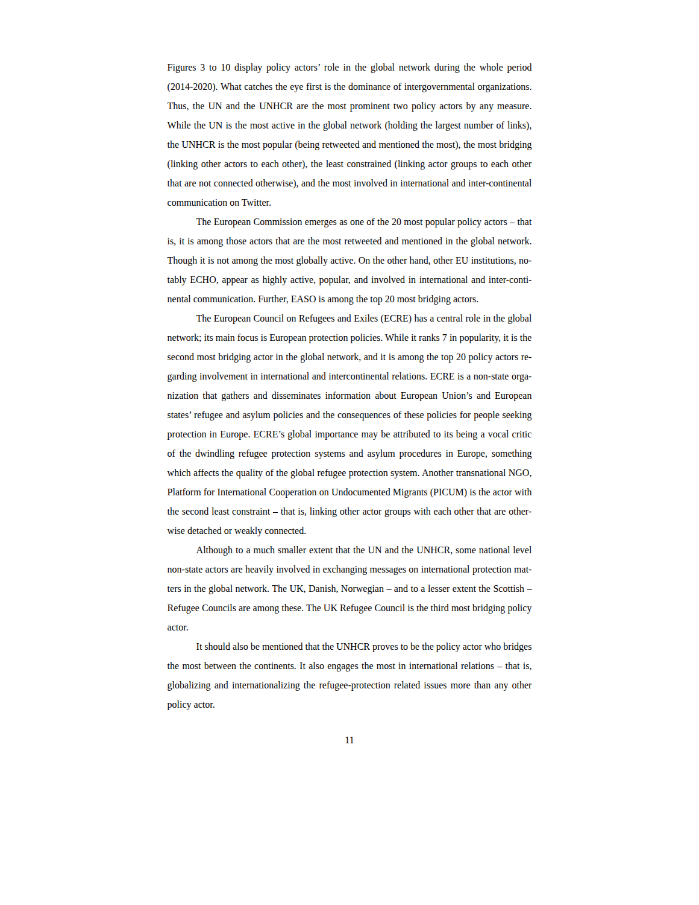Figures 3 to 10 display policy actors’ role in the global network during the whole period (2014-2020). What catches the eye first is the dominance of intergovernmental organizations. Thus, the UN and the UNHCR are the most prominent two policy actors by any measure. While the UN is the most active in the global network (holding the largest number of links), the UNHCR is the most popular (being retweeted and mentioned the most), the most bridging (linking other actors to each other), the least constrained (linking actor groups to each other that are not connected otherwise), and the most involved in international and inter-continental communication on Twitter.
The European Commission emerges as one of the 20 most popular policy actors – that is, it is among those actors that are the most retweeted and mentioned in the global network. Though it is not among the most globally active. On the other hand, other EU institutions, notably ECHO, appear as highly active, popular, and involved in international and inter-continental communication. Further, EASO is among the top 20 most bridging actors.
The European Council on Refugees and Exiles (ECRE) has a central role in the global network; its main focus is European protection policies. While it ranks 7 in popularity, it is the second most bridging actor in the global network, and it is among the top 20 policy actors regarding involvement in international and intercontinental relations. ECRE is a non-state organization that gathers and disseminates information about European Union’s and European states’ refugee and asylum policies and the consequences of these policies for people seeking protection in Europe. ECRE’s global importance may be attributed to its being a vocal critic of the dwindling refugee protection systems and asylum procedures in Europe, something which affects the quality of the global refugee protection system. Another transnational NGO, Platform for International Cooperation on Undocumented Migrants (PICUM) is the actor with the second least constraint – that is, linking other actor groups with each other that are otherwise detached or weakly connected.
Although to a much smaller extent that the UN and the UNHCR, some national level non-state actors are heavily involved in exchanging messages on international protection matters in the global network. The UK, Danish, Norwegian – and to a lesser extent the Scottish – Refugee Councils are among these. The UK Refugee Council is the third most bridging policy actor.
It should also be mentioned that the UNHCR proves to be the policy actor who bridges the most between the continents. It also engages the most in international relations – that is, globalizing and internationalizing the refugee-protection related issues more than any other policy actor.
11